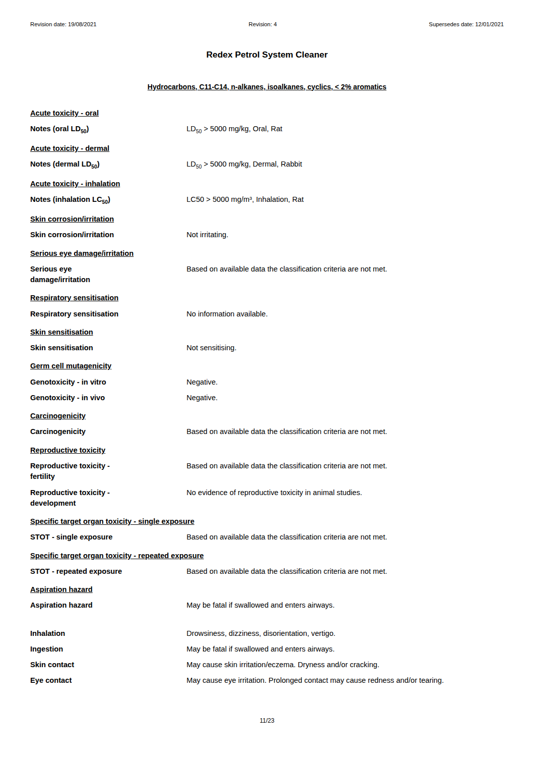Revision date: 19/08/2021 Revision: 4 Supersedes date: 12/01/2021
Redex Petrol System Cleaner
Hydrocarbons, C11-C14, n-alkanes, isoalkanes, cyclics, < 2% aromatics
| Acute toxicity - oral |
| Notes (oral LD 50 ) | LD 50 > 5000 mg/kg, Oral, Rat |
| Acute toxicity - dermal |
| Notes (dermal LD 50 ) | LD 50 > 5000 mg/kg, Dermal, Rabbit |
| Acute toxicity - inhalation |
| Notes (inhalation LC 50 ) | LC50 > 5000 mg/m³, Inhalation, Rat |
| Skin corrosion/irritation |
| Skin corrosion/irritation | Not irritating. |
| Serious eye damage/irritation |
| Serious eye damage/irritation | Based on available data the classification criteria are not met. |
| Respiratory sensitisation |
| Respiratory sensitisation | No information available. |
| Skin sensitisation |
| Skin sensitisation | Not sensitising. |
| Germ cell mutagenicity |
| Genotoxicity - in vitro | Negative. |
| Genotoxicity - in vivo | Negative. |
| Carcinogenicity |
| Carcinogenicity | Based on available data the classification criteria are not met. |
| Reproductive toxicity |
| Reproductive toxicity - fertility | Based on available data the classification criteria are not met. |
| Reproductive toxicity - development | No evidence of reproductive toxicity in animal studies. |
| Specific target organ toxicity - single exposure |
| STOT - single exposure | Based on available data the classification criteria are not met. |
| Specific target organ toxicity - repeated exposure |
| STOT - repeated exposure | Based on available data the classification criteria are not met. |
| Aspiration hazard |
| Aspiration hazard | May be fatal if swallowed and enters airways. |
| Inhalation | Drowsiness, dizziness, disorientation, vertigo. |
| Ingestion | May be fatal if swallowed and enters airways. |
| Skin contact | May cause skin irritation/eczema. Dryness and/or cracking. |
| Eye contact | May cause eye irritation. Prolonged contact may cause redness and/or tearing. |
11/23